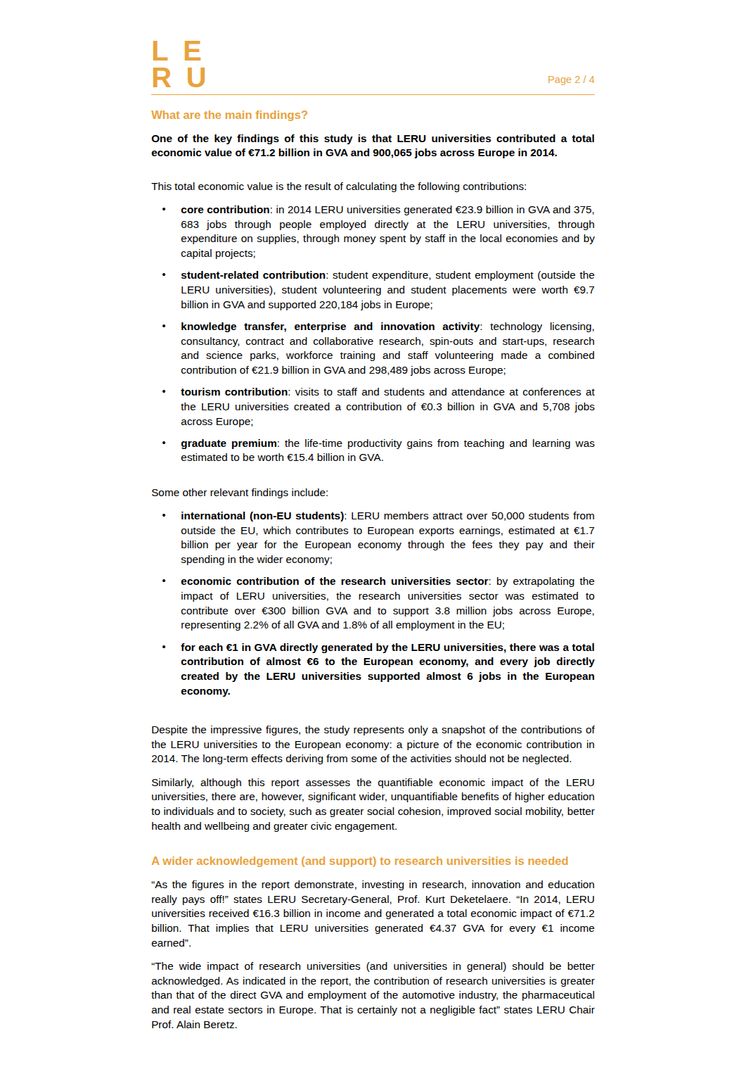L ER U
Page 2 / 4
What are the main findings?
One of the key findings of this study is that LERU universities contributed a total economic value of €71.2 billion in GVA and 900,065 jobs across Europe in 2014.
This total economic value is the result of calculating the following contributions:
core contribution: in 2014 LERU universities generated €23.9 billion in GVA and 375, 683 jobs through people employed directly at the LERU universities, through expenditure on supplies, through money spent by staff in the local economies and by capital projects;
student-related contribution: student expenditure, student employment (outside the LERU universities), student volunteering and student placements were worth €9.7 billion in GVA and supported 220,184 jobs in Europe;
knowledge transfer, enterprise and innovation activity: technology licensing, consultancy, contract and collaborative research, spin-outs and start-ups, research and science parks, workforce training and staff volunteering made a combined contribution of €21.9 billion in GVA and 298,489 jobs across Europe;
tourism contribution: visits to staff and students and attendance at conferences at the LERU universities created a contribution of €0.3 billion in GVA and 5,708 jobs across Europe;
graduate premium: the life-time productivity gains from teaching and learning was estimated to be worth €15.4 billion in GVA.
Some other relevant findings include:
international (non-EU students): LERU members attract over 50,000 students from outside the EU, which contributes to European exports earnings, estimated at €1.7 billion per year for the European economy through the fees they pay and their spending in the wider economy;
economic contribution of the research universities sector: by extrapolating the impact of LERU universities, the research universities sector was estimated to contribute over €300 billion GVA and to support 3.8 million jobs across Europe, representing 2.2% of all GVA and 1.8% of all employment in the EU;
for each €1 in GVA directly generated by the LERU universities, there was a total contribution of almost €6 to the European economy, and every job directly created by the LERU universities supported almost 6 jobs in the European economy.
Despite the impressive figures, the study represents only a snapshot of the contributions of the LERU universities to the European economy: a picture of the economic contribution in 2014. The long-term effects deriving from some of the activities should not be neglected.
Similarly, although this report assesses the quantifiable economic impact of the LERU universities, there are, however, significant wider, unquantifiable benefits of higher education to individuals and to society, such as greater social cohesion, improved social mobility, better health and wellbeing and greater civic engagement.
A wider acknowledgement (and support) to research universities is needed
“As the figures in the report demonstrate, investing in research, innovation and education really pays off!” states LERU Secretary-General, Prof. Kurt Deketelaere. “In 2014, LERU universities received €16.3 billion in income and generated a total economic impact of €71.2 billion. That implies that LERU universities generated €4.37 GVA for every €1 income earned”.
“The wide impact of research universities (and universities in general) should be better acknowledged. As indicated in the report, the contribution of research universities is greater than that of the direct GVA and employment of the automotive industry, the pharmaceutical and real estate sectors in Europe. That is certainly not a negligible fact” states LERU Chair Prof. Alain Beretz.